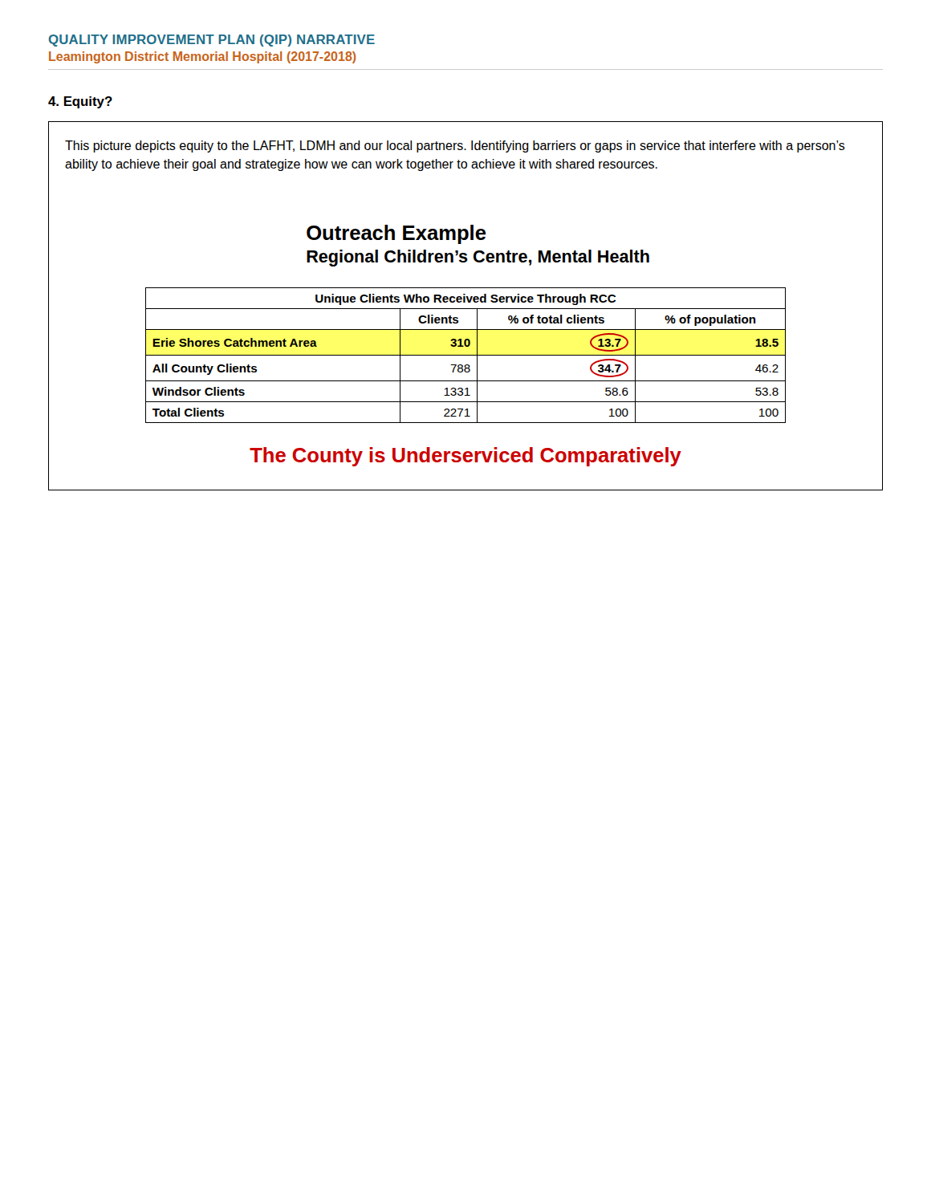QUALITY IMPROVEMENT PLAN (QIP) NARRATIVE
Leamington District Memorial Hospital (2017-2018)
4. Equity?
This picture depicts equity to the LAFHT, LDMH and our local partners. Identifying barriers or gaps in service that interfere with a person’s ability to achieve their goal and strategize how we can work together to achieve it with shared resources.
Outreach Example
Regional Children’s Centre, Mental Health
Unique Clients Who Received Service Through RCC
| | Clients | % of total clients | % of population |
| --- | --- | --- | --- |
| Erie Shores Catchment Area | 310 | 13.7 | 18.5 |
| All County Clients | 788 | 34.7 | 46.2 |
| Windsor Clients | 1331 | 58.6 | 53.8 |
| Total Clients | 2271 | 100 | 100 |
The County is Underserviced Comparatively